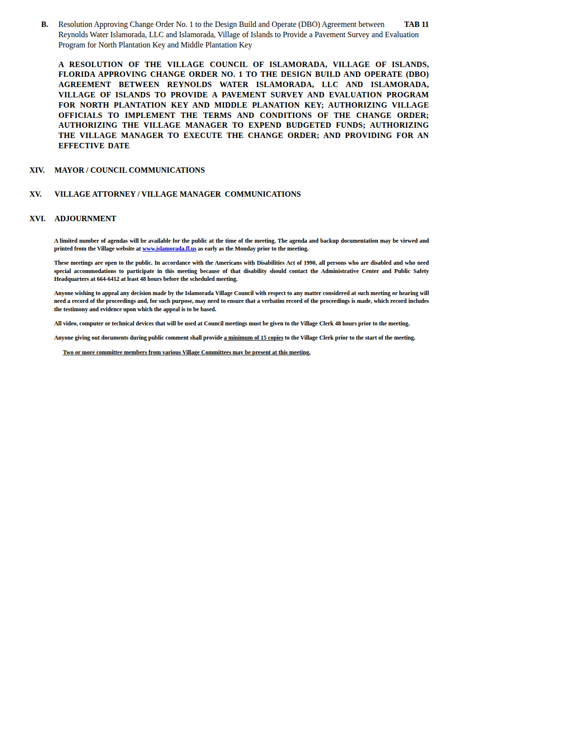B.
TAB 11
Resolution Approving Change Order No. 1 to the Design Build and Operate (DBO) Agreement between Reynolds Water Islamorada, LLC and Islamorada, Village of Islands to Provide a Pavement Survey and Evaluation Program for North Plantation Key and Middle Plantation Key
A RESOLUTION OF THE VILLAGE COUNCIL OF ISLAMORADA, VILLAGE OF ISLANDS, FLORIDA APPROVING CHANGE ORDER NO. 1 TO THE DESIGN BUILD AND OPERATE (DBO) AGREEMENT BETWEEN REYNOLDS WATER ISLAMORADA, LLC AND ISLAMORADA, VILLAGE OF ISLANDS TO PROVIDE A PAVEMENT SURVEY AND EVALUATION PROGRAM FOR NORTH PLANTATION KEY AND MIDDLE PLANATION KEY; AUTHORIZING VILLAGE OFFICIALS TO IMPLEMENT THE TERMS AND CONDITIONS OF THE CHANGE ORDER; AUTHORIZING THE VILLAGE MANAGER TO EXPEND BUDGETED FUNDS; AUTHORIZING THE VILLAGE MANAGER TO EXECUTE THE CHANGE ORDER; AND PROVIDING FOR AN EFFECTIVE DATE
XIV.
MAYOR / COUNCIL COMMUNICATIONS
XV.
VILLAGE ATTORNEY / VILLAGE MANAGER COMMUNICATIONS
XVI.
ADJOURNMENT
A limited number of agendas will be available for the public at the time of the meeting. The agenda and backup documentation may be viewed and printed from the Village website at www.islamorada.fl.us as early as the Monday prior to the meeting.
These meetings are open to the public. In accordance with the Americans with Disabilities Act of 1990, all persons who are disabled and who need special accommodations to participate in this meeting because of that disability should contact the Administrative Center and Public Safety Headquarters at 664-6412 at least 48 hours before the scheduled meeting.
Anyone wishing to appeal any decision made by the Islamorada Village Council with respect to any matter considered at such meeting or hearing will need a record of the proceedings and, for such purpose, may need to ensure that a verbatim record of the proceedings is made, which record includes the testimony and evidence upon which the appeal is to be based.
All video, computer or technical devices that will be used at Council meetings must be given to the Village Clerk 48 hours prior to the meeting.
Anyone giving out documents during public comment shall provide a minimum of 15 copies to the Village Clerk prior to the start of the meeting.
Two or more committee members from various Village Committees may be present at this meeting.